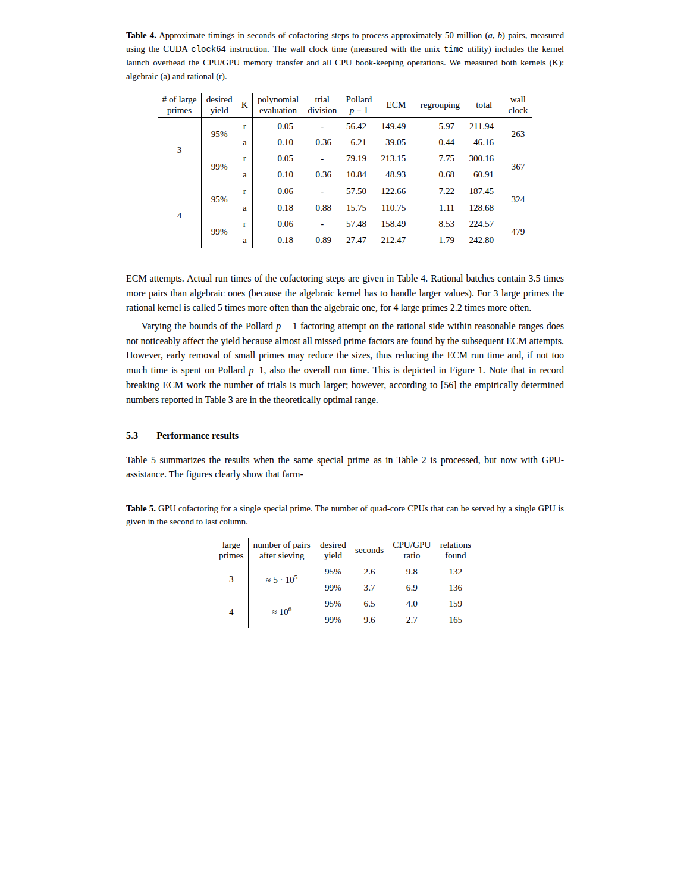Table 4. Approximate timings in seconds of cofactoring steps to process approximately 50 million (a, b) pairs, measured using the CUDA clock64 instruction. The wall clock time (measured with the unix time utility) includes the kernel launch overhead the CPU/GPU memory transfer and all CPU book-keeping operations. We measured both kernels (K): algebraic (a) and rational (r).
| # of large primes | desired yield | K | polynomial evaluation | trial division | Pollard p − 1 | ECM | regrouping | total | wall clock |
| --- | --- | --- | --- | --- | --- | --- | --- | --- | --- |
| 3 | 95% | r | 0.05 | - | 56.42 | 149.49 | 5.97 | 211.94 | 263 |
| a | 0.10 | 0.36 | 6.21 | 39.05 | 0.44 | 46.16 |
| 99% | r | 0.05 | - | 79.19 | 213.15 | 7.75 | 300.16 | 367 |
| a | 0.10 | 0.36 | 10.84 | 48.93 | 0.68 | 60.91 |
| 4 | 95% | r | 0.06 | - | 57.50 | 122.66 | 7.22 | 187.45 | 324 |
| a | 0.18 | 0.88 | 15.75 | 110.75 | 1.11 | 128.68 |
| 99% | r | 0.06 | - | 57.48 | 158.49 | 8.53 | 224.57 | 479 |
| a | 0.18 | 0.89 | 27.47 | 212.47 | 1.79 | 242.80 |
ECM attempts. Actual run times of the cofactoring steps are given in Table 4. Rational batches contain 3.5 times more pairs than algebraic ones (because the algebraic kernel has to handle larger values). For 3 large primes the rational kernel is called 5 times more often than the algebraic one, for 4 large primes 2.2 times more often.
Varying the bounds of the Pollard p − 1 factoring attempt on the rational side within reasonable ranges does not noticeably affect the yield because almost all missed prime factors are found by the subsequent ECM attempts. However, early removal of small primes may reduce the sizes, thus reducing the ECM run time and, if not too much time is spent on Pollard p−1, also the overall run time. This is depicted in Figure 1. Note that in record breaking ECM work the number of trials is much larger; however, according to [56] the empirically determined numbers reported in Table 3 are in the theoretically optimal range.
5.3 Performance results
Table 5 summarizes the results when the same special prime as in Table 2 is processed, but now with GPU-assistance. The figures clearly show that farm-
Table 5. GPU cofactoring for a single special prime. The number of quad-core CPUs that can be served by a single GPU is given in the second to last column.
| large primes | number of pairs after sieving | desired yield | seconds | CPU/GPU ratio | relations found |
| --- | --- | --- | --- | --- | --- |
| 3 | ≈ 5 · 10 5 | 95% | 2.6 | 9.8 | 132 |
| 99% | 3.7 | 6.9 | 136 |
| 4 | ≈ 10 6 | 95% | 6.5 | 4.0 | 159 |
| 99% | 9.6 | 2.7 | 165 |